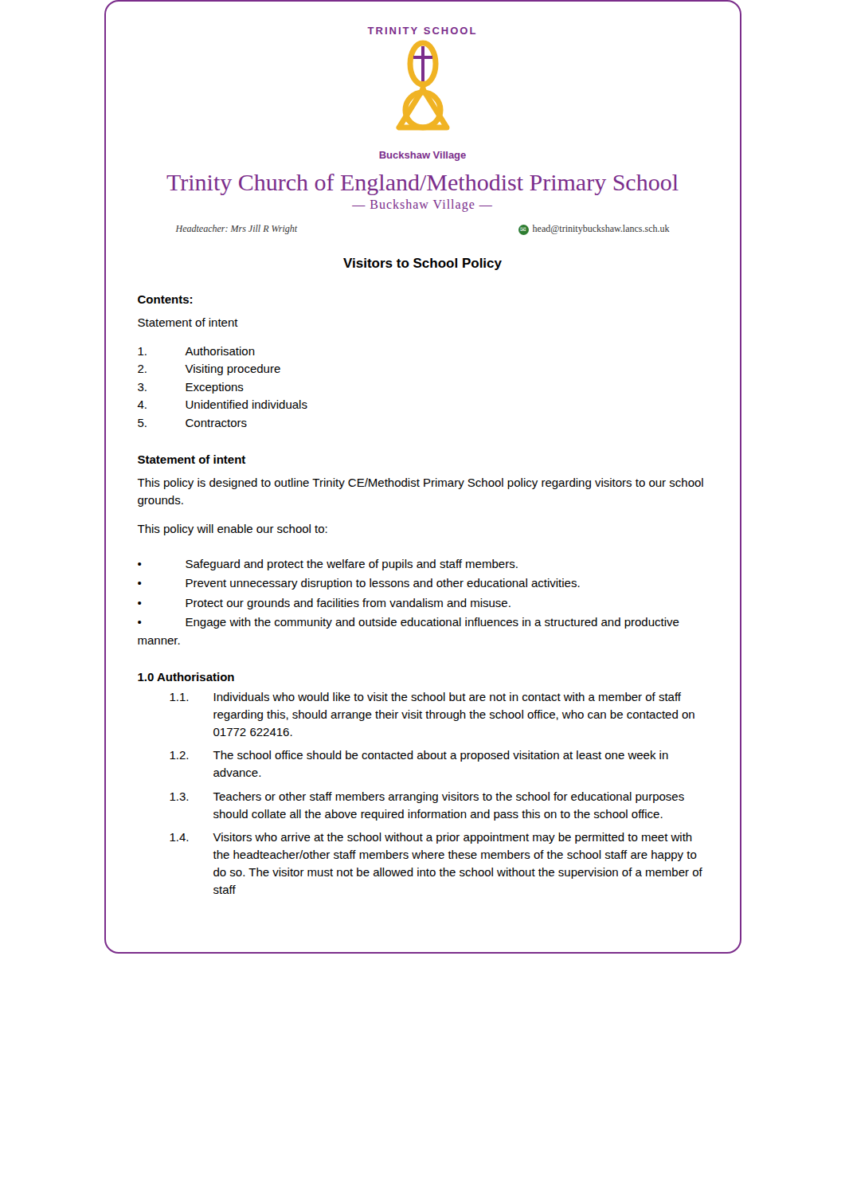TRINITY SCHOOL
Buckshaw Village
Trinity Church of England/Methodist Primary School
— Buckshaw Village —
Headteacher: Mrs Jill R Wright
✉head@trinitybuckshaw.lancs.sch.uk
Visitors to School Policy
Contents:
Statement of intent
1. Authorisation
2. Visiting procedure
3. Exceptions
4. Unidentified individuals
5. Contractors
Statement of intent
This policy is designed to outline Trinity CE/Methodist Primary School policy regarding visitors to our school grounds.
This policy will enable our school to:
•Safeguard and protect the welfare of pupils and staff members.
•Prevent unnecessary disruption to lessons and other educational activities.
•Protect our grounds and facilities from vandalism and misuse.
•Engage with the community and outside educational influences in a structured and productive manner.
1.0 Authorisation
1.1. Individuals who would like to visit the school but are not in contact with a member of staff regarding this, should arrange their visit through the school office, who can be contacted on 01772 622416.
1.2. The school office should be contacted about a proposed visitation at least one week in advance.
1.3. Teachers or other staff members arranging visitors to the school for educational purposes should collate all the above required information and pass this on to the school office.
1.4. Visitors who arrive at the school without a prior appointment may be permitted to meet with the headteacher/other staff members where these members of the school staff are happy to do so. The visitor must not be allowed into the school without the supervision of a member of staff